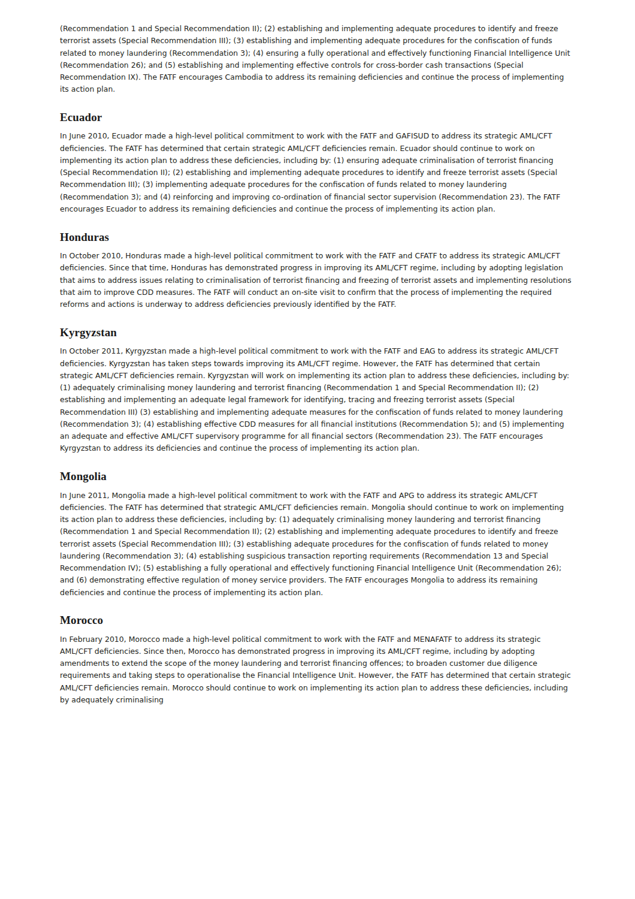(Recommendation 1 and Special Recommendation II); (2) establishing and implementing adequate procedures to identify and freeze terrorist assets (Special Recommendation III); (3) establishing and implementing adequate procedures for the confiscation of funds related to money laundering (Recommendation 3); (4) ensuring a fully operational and effectively functioning Financial Intelligence Unit (Recommendation 26); and (5) establishing and implementing effective controls for cross-border cash transactions (Special Recommendation IX). The FATF encourages Cambodia to address its remaining deficiencies and continue the process of implementing its action plan.
Ecuador
In June 2010, Ecuador made a high-level political commitment to work with the FATF and GAFISUD to address its strategic AML/CFT deficiencies. The FATF has determined that certain strategic AML/CFT deficiencies remain. Ecuador should continue to work on implementing its action plan to address these deficiencies, including by: (1) ensuring adequate criminalisation of terrorist financing (Special Recommendation II); (2) establishing and implementing adequate procedures to identify and freeze terrorist assets (Special Recommendation III); (3) implementing adequate procedures for the confiscation of funds related to money laundering (Recommendation 3); and (4) reinforcing and improving co-ordination of financial sector supervision (Recommendation 23). The FATF encourages Ecuador to address its remaining deficiencies and continue the process of implementing its action plan.
Honduras
In October 2010, Honduras made a high-level political commitment to work with the FATF and CFATF to address its strategic AML/CFT deficiencies. Since that time, Honduras has demonstrated progress in improving its AML/CFT regime, including by adopting legislation that aims to address issues relating to criminalisation of terrorist financing and freezing of terrorist assets and implementing resolutions that aim to improve CDD measures. The FATF will conduct an on-site visit to confirm that the process of implementing the required reforms and actions is underway to address deficiencies previously identified by the FATF.
Kyrgyzstan
In October 2011, Kyrgyzstan made a high-level political commitment to work with the FATF and EAG to address its strategic AML/CFT deficiencies. Kyrgyzstan has taken steps towards improving its AML/CFT regime. However, the FATF has determined that certain strategic AML/CFT deficiencies remain. Kyrgyzstan will work on implementing its action plan to address these deficiencies, including by: (1) adequately criminalising money laundering and terrorist financing (Recommendation 1 and Special Recommendation II); (2) establishing and implementing an adequate legal framework for identifying, tracing and freezing terrorist assets (Special Recommendation III) (3) establishing and implementing adequate measures for the confiscation of funds related to money laundering (Recommendation 3); (4) establishing effective CDD measures for all financial institutions (Recommendation 5); and (5) implementing an adequate and effective AML/CFT supervisory programme for all financial sectors (Recommendation 23). The FATF encourages Kyrgyzstan to address its deficiencies and continue the process of implementing its action plan.
Mongolia
In June 2011, Mongolia made a high-level political commitment to work with the FATF and APG to address its strategic AML/CFT deficiencies. The FATF has determined that strategic AML/CFT deficiencies remain. Mongolia should continue to work on implementing its action plan to address these deficiencies, including by: (1) adequately criminalising money laundering and terrorist financing (Recommendation 1 and Special Recommendation II); (2) establishing and implementing adequate procedures to identify and freeze terrorist assets (Special Recommendation III); (3) establishing adequate procedures for the confiscation of funds related to money laundering (Recommendation 3); (4) establishing suspicious transaction reporting requirements (Recommendation 13 and Special Recommendation IV); (5) establishing a fully operational and effectively functioning Financial Intelligence Unit (Recommendation 26); and (6) demonstrating effective regulation of money service providers. The FATF encourages Mongolia to address its remaining deficiencies and continue the process of implementing its action plan.
Morocco
In February 2010, Morocco made a high-level political commitment to work with the FATF and MENAFATF to address its strategic AML/CFT deficiencies. Since then, Morocco has demonstrated progress in improving its AML/CFT regime, including by adopting amendments to extend the scope of the money laundering and terrorist financing offences; to broaden customer due diligence requirements and taking steps to operationalise the Financial Intelligence Unit. However, the FATF has determined that certain strategic AML/CFT deficiencies remain. Morocco should continue to work on implementing its action plan to address these deficiencies, including by adequately criminalising